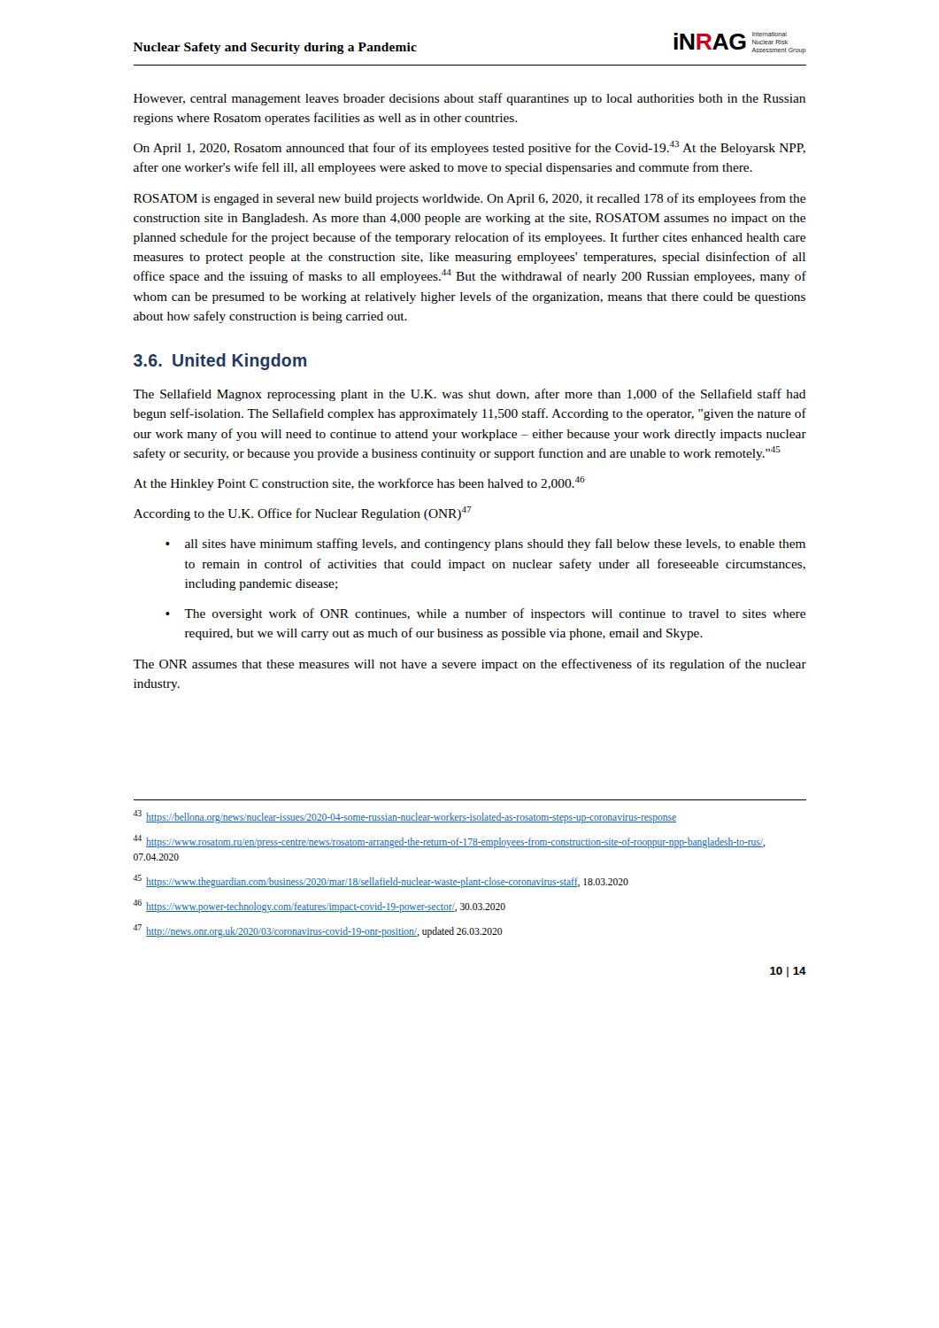Nuclear Safety and Security during a Pandemic
iNRAG International
Nuclear Risk
Assessment Group
However, central management leaves broader decisions about staff quarantines up to local authorities both in the Russian regions where Rosatom operates facilities as well as in other countries.
On April 1, 2020, Rosatom announced that four of its employees tested positive for the Covid-19.43 At the Beloyarsk NPP, after one worker's wife fell ill, all employees were asked to move to special dispensaries and commute from there.
ROSATOM is engaged in several new build projects worldwide. On April 6, 2020, it recalled 178 of its employees from the construction site in Bangladesh. As more than 4,000 people are working at the site, ROSATOM assumes no impact on the planned schedule for the project because of the temporary relocation of its employees. It further cites enhanced health care measures to protect people at the construction site, like measuring employees' temperatures, special disinfection of all office space and the issuing of masks to all employees.44 But the withdrawal of nearly 200 Russian employees, many of whom can be presumed to be working at relatively higher levels of the organization, means that there could be questions about how safely construction is being carried out.
3.6. United Kingdom
The Sellafield Magnox reprocessing plant in the U.K. was shut down, after more than 1,000 of the Sellafield staff had begun self-isolation. The Sellafield complex has approximately 11,500 staff. According to the operator, "given the nature of our work many of you will need to continue to attend your workplace – either because your work directly impacts nuclear safety or security, or because you provide a business continuity or support function and are unable to work remotely."45
At the Hinkley Point C construction site, the workforce has been halved to 2,000.46
According to the U.K. Office for Nuclear Regulation (ONR)47
all sites have minimum staffing levels, and contingency plans should they fall below these levels, to enable them to remain in control of activities that could impact on nuclear safety under all foreseeable circumstances, including pandemic disease;
The oversight work of ONR continues, while a number of inspectors will continue to travel to sites where required, but we will carry out as much of our business as possible via phone, email and Skype.
The ONR assumes that these measures will not have a severe impact on the effectiveness of its regulation of the nuclear industry.
43 https://bellona.org/news/nuclear-issues/2020-04-some-russian-nuclear-workers-isolated-as-rosatom-steps-up-coronavirus-response
44 https://www.rosatom.ru/en/press-centre/news/rosatom-arranged-the-return-of-178-employees-from-construction-site-of-rooppur-npp-bangladesh-to-rus/, 07.04.2020
45 https://www.theguardian.com/business/2020/mar/18/sellafield-nuclear-waste-plant-close-coronavirus-staff, 18.03.2020
46 https://www.power-technology.com/features/impact-covid-19-power-sector/, 30.03.2020
47 http://news.onr.org.uk/2020/03/coronavirus-covid-19-onr-position/, updated 26.03.2020
10|14